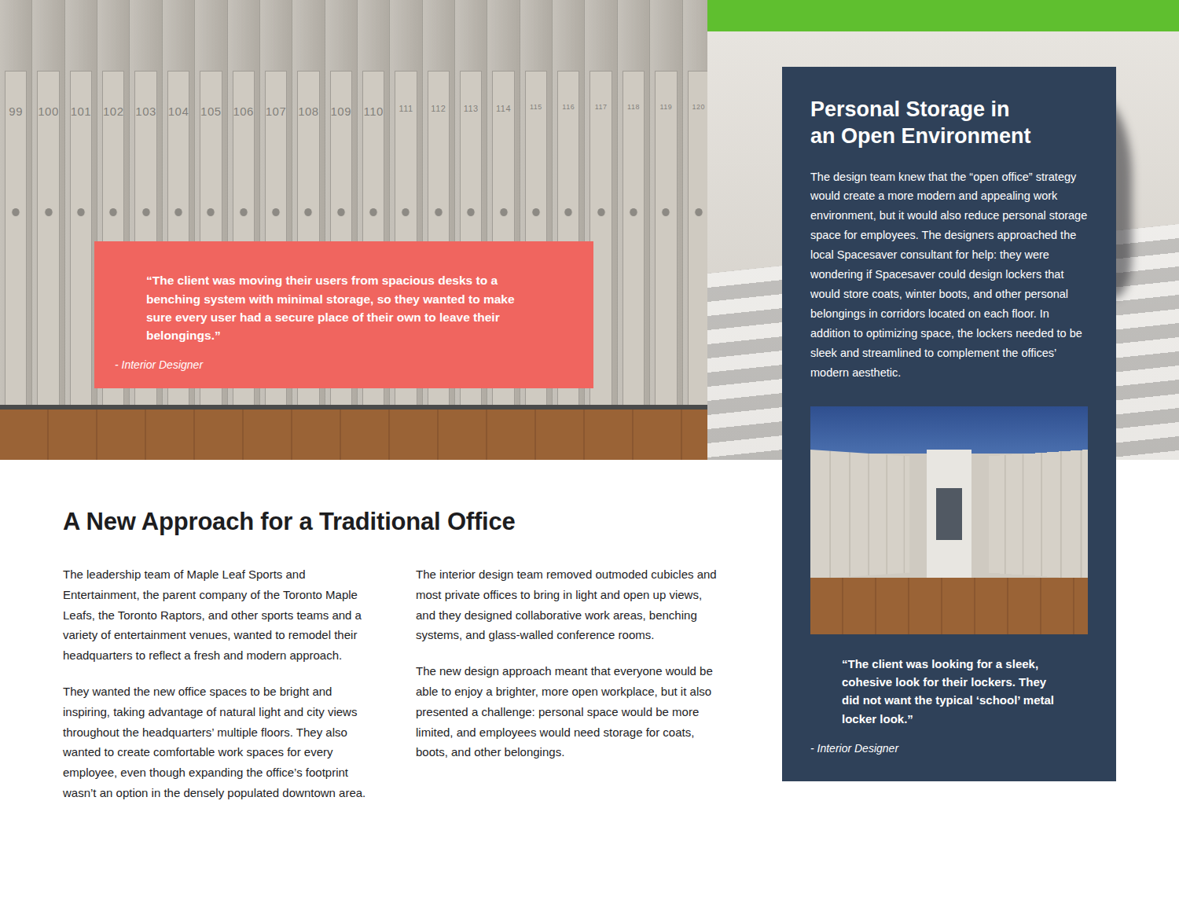99
100
101
102
103
104
105
106
107
108
109
110
111
112
113
114
115
116
117
118
119
120
“The client was moving their users from spacious desks to a benching system with minimal storage, so they wanted to make sure every user had a secure place of their own to leave their belongings.”
- Interior Designer
Personal Storage in
an Open Environment
The design team knew that the “open office” strategy would create a more modern and appealing work environment, but it would also reduce personal storage space for employees. The designers approached the local Spacesaver consultant for help: they were wondering if Spacesaver could design lockers that would store coats, winter boots, and other personal belongings in corridors located on each floor. In addition to optimizing space, the lockers needed to be sleek and streamlined to complement the offices’ modern aesthetic.
“The client was looking for a sleek, cohesive look for their lockers. They did not want the typical ‘school’ metal locker look.”
- Interior Designer
A New Approach for a Traditional Office
The leadership team of Maple Leaf Sports and Entertainment, the parent company of the Toronto Maple Leafs, the Toronto Raptors, and other sports teams and a variety of entertainment venues, wanted to remodel their headquarters to reflect a fresh and modern approach.
They wanted the new office spaces to be bright and inspiring, taking advantage of natural light and city views throughout the headquarters’ multiple floors. They also wanted to create comfortable work spaces for every employee, even though expanding the office’s footprint wasn’t an option in the densely populated downtown area.
The interior design team removed outmoded cubicles and most private offices to bring in light and open up views, and they designed collaborative work areas, benching systems, and glass-walled conference rooms.
The new design approach meant that everyone would be able to enjoy a brighter, more open workplace, but it also presented a challenge: personal space would be more limited, and employees would need storage for coats, boots, and other belongings.